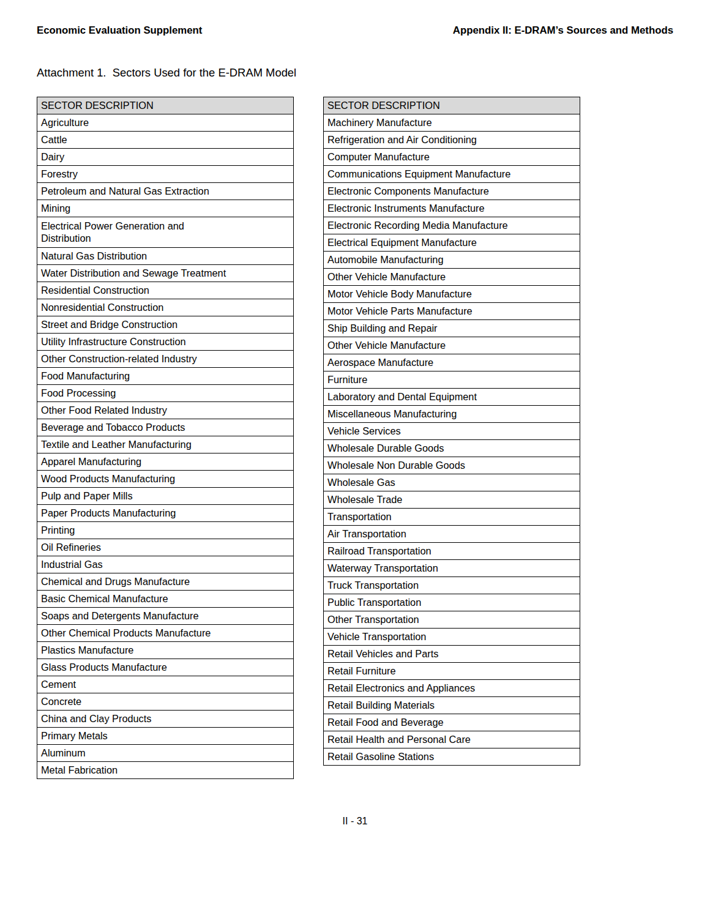Economic Evaluation Supplement
Appendix II: E-DRAM’s Sources and Methods
Attachment 1. Sectors Used for the E-DRAM Model
| SECTOR DESCRIPTION |
| --- |
| Agriculture |
| Cattle |
| Dairy |
| Forestry |
| Petroleum and Natural Gas Extraction |
| Mining |
| Electrical Power Generation and Distribution |
| Natural Gas Distribution |
| Water Distribution and Sewage Treatment |
| Residential Construction |
| Nonresidential Construction |
| Street and Bridge Construction |
| Utility Infrastructure Construction |
| Other Construction-related Industry |
| Food Manufacturing |
| Food Processing |
| Other Food Related Industry |
| Beverage and Tobacco Products |
| Textile and Leather Manufacturing |
| Apparel Manufacturing |
| Wood Products Manufacturing |
| Pulp and Paper Mills |
| Paper Products Manufacturing |
| Printing |
| Oil Refineries |
| Industrial Gas |
| Chemical and Drugs Manufacture |
| Basic Chemical Manufacture |
| Soaps and Detergents Manufacture |
| Other Chemical Products Manufacture |
| Plastics Manufacture |
| Glass Products Manufacture |
| Cement |
| Concrete |
| China and Clay Products |
| Primary Metals |
| Aluminum |
| Metal Fabrication |
| SECTOR DESCRIPTION |
| --- |
| Machinery Manufacture |
| Refrigeration and Air Conditioning |
| Computer Manufacture |
| Communications Equipment Manufacture |
| Electronic Components Manufacture |
| Electronic Instruments Manufacture |
| Electronic Recording Media Manufacture |
| Electrical Equipment Manufacture |
| Automobile Manufacturing |
| Other Vehicle Manufacture |
| Motor Vehicle Body Manufacture |
| Motor Vehicle Parts Manufacture |
| Ship Building and Repair |
| Other Vehicle Manufacture |
| Aerospace Manufacture |
| Furniture |
| Laboratory and Dental Equipment |
| Miscellaneous Manufacturing |
| Vehicle Services |
| Wholesale Durable Goods |
| Wholesale Non Durable Goods |
| Wholesale Gas |
| Wholesale Trade |
| Transportation |
| Air Transportation |
| Railroad Transportation |
| Waterway Transportation |
| Truck Transportation |
| Public Transportation |
| Other Transportation |
| Vehicle Transportation |
| Retail Vehicles and Parts |
| Retail Furniture |
| Retail Electronics and Appliances |
| Retail Building Materials |
| Retail Food and Beverage |
| Retail Health and Personal Care |
| Retail Gasoline Stations |
II - 31